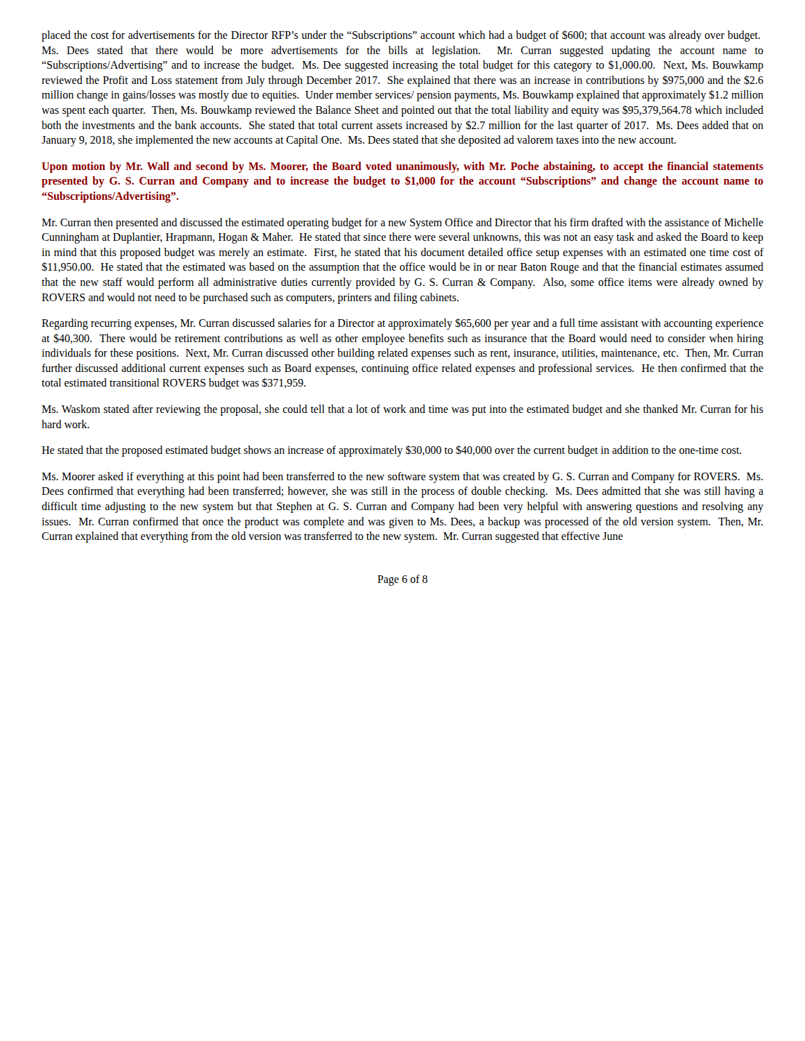placed the cost for advertisements for the Director RFP’s under the “Subscriptions” account which had a budget of $600; that account was already over budget. Ms. Dees stated that there would be more advertisements for the bills at legislation. Mr. Curran suggested updating the account name to “Subscriptions/Advertising” and to increase the budget. Ms. Dee suggested increasing the total budget for this category to $1,000.00. Next, Ms. Bouwkamp reviewed the Profit and Loss statement from July through December 2017. She explained that there was an increase in contributions by $975,000 and the $2.6 million change in gains/losses was mostly due to equities. Under member services/ pension payments, Ms. Bouwkamp explained that approximately $1.2 million was spent each quarter. Then, Ms. Bouwkamp reviewed the Balance Sheet and pointed out that the total liability and equity was $95,379,564.78 which included both the investments and the bank accounts. She stated that total current assets increased by $2.7 million for the last quarter of 2017. Ms. Dees added that on January 9, 2018, she implemented the new accounts at Capital One. Ms. Dees stated that she deposited ad valorem taxes into the new account.
Upon motion by Mr. Wall and second by Ms. Moorer, the Board voted unanimously, with Mr. Poche abstaining, to accept the financial statements presented by G. S. Curran and Company and to increase the budget to $1,000 for the account “Subscriptions” and change the account name to “Subscriptions/Advertising”.
Mr. Curran then presented and discussed the estimated operating budget for a new System Office and Director that his firm drafted with the assistance of Michelle Cunningham at Duplantier, Hrapmann, Hogan & Maher. He stated that since there were several unknowns, this was not an easy task and asked the Board to keep in mind that this proposed budget was merely an estimate. First, he stated that his document detailed office setup expenses with an estimated one time cost of $11,950.00. He stated that the estimated was based on the assumption that the office would be in or near Baton Rouge and that the financial estimates assumed that the new staff would perform all administrative duties currently provided by G. S. Curran & Company. Also, some office items were already owned by ROVERS and would not need to be purchased such as computers, printers and filing cabinets.
Regarding recurring expenses, Mr. Curran discussed salaries for a Director at approximately $65,600 per year and a full time assistant with accounting experience at $40,300. There would be retirement contributions as well as other employee benefits such as insurance that the Board would need to consider when hiring individuals for these positions. Next, Mr. Curran discussed other building related expenses such as rent, insurance, utilities, maintenance, etc. Then, Mr. Curran further discussed additional current expenses such as Board expenses, continuing office related expenses and professional services. He then confirmed that the total estimated transitional ROVERS budget was $371,959.
Ms. Waskom stated after reviewing the proposal, she could tell that a lot of work and time was put into the estimated budget and she thanked Mr. Curran for his hard work.
He stated that the proposed estimated budget shows an increase of approximately $30,000 to $40,000 over the current budget in addition to the one-time cost.
Ms. Moorer asked if everything at this point had been transferred to the new software system that was created by G. S. Curran and Company for ROVERS. Ms. Dees confirmed that everything had been transferred; however, she was still in the process of double checking. Ms. Dees admitted that she was still having a difficult time adjusting to the new system but that Stephen at G. S. Curran and Company had been very helpful with answering questions and resolving any issues. Mr. Curran confirmed that once the product was complete and was given to Ms. Dees, a backup was processed of the old version system. Then, Mr. Curran explained that everything from the old version was transferred to the new system. Mr. Curran suggested that effective June
Page 6 of 8